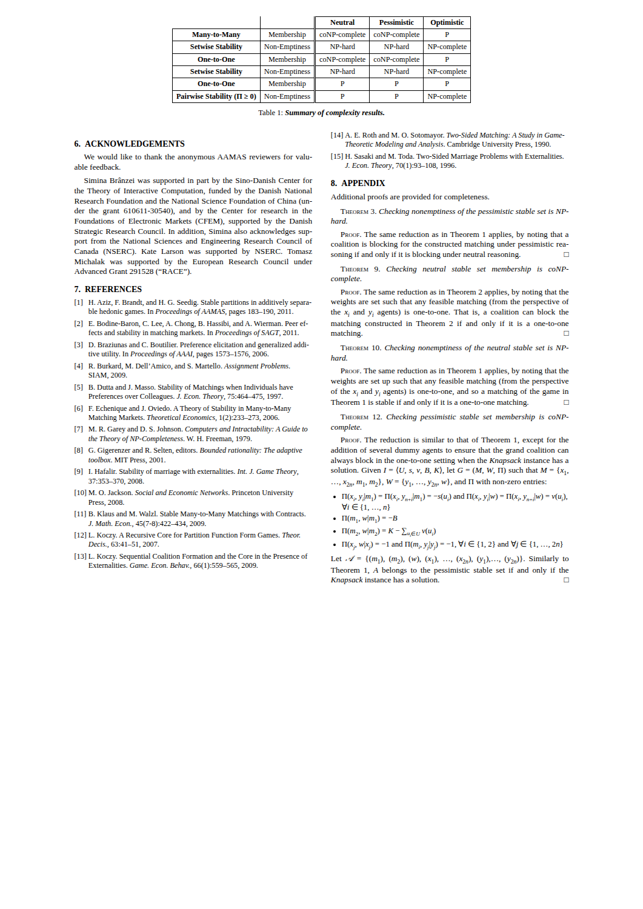Table 1: Summary of complexity results.
| | | Neutral | Pessimistic | Optimistic |
| --- | --- | --- | --- | --- |
| Many-to-Many | Membership | coNP-complete | coNP-complete | P |
| Setwise Stability | Non-Emptiness | NP-hard | NP-hard | NP-complete |
| One-to-One | Membership | coNP-complete | coNP-complete | P |
| Setwise Stability | Non-Emptiness | NP-hard | NP-hard | NP-complete |
| One-to-One | Membership | P | P | P |
| Pairwise Stability (Π ≥ 0) | Non-Emptiness | P | P | NP-complete |
6. ACKNOWLEDGEMENTS
We would like to thank the anonymous AAMAS reviewers for valuable feedback.
Simina Brânzei was supported in part by the Sino-Danish Center for the Theory of Interactive Computation, funded by the Danish National Research Foundation and the National Science Foundation of China (under the grant 610611-30540), and by the Center for research in the Foundations of Electronic Markets (CFEM), supported by the Danish Strategic Research Council. In addition, Simina also acknowledges support from the National Sciences and Engineering Research Council of Canada (NSERC). Kate Larson was supported by NSERC. Tomasz Michalak was supported by the European Research Council under Advanced Grant 291528 (“RACE”).
7. REFERENCES
[1] H. Aziz, F. Brandt, and H. G. Seedig. Stable partitions in additively separable hedonic games. In Proceedings of AAMAS, pages 183–190, 2011.
[2] E. Bodine-Baron, C. Lee, A. Chong, B. Hassibi, and A. Wierman. Peer effects and stability in matching markets. In Proceedings of SAGT, 2011.
[3] D. Braziunas and C. Boutilier. Preference elicitation and generalized additive utility. In Proceedings of AAAI, pages 1573–1576, 2006.
[4] R. Burkard, M. Dell’Amico, and S. Martello. Assignment Problems. SIAM, 2009.
[5] B. Dutta and J. Masso. Stability of Matchings when Individuals have Preferences over Colleagues. J. Econ. Theory, 75:464–475, 1997.
[6] F. Echenique and J. Oviedo. A Theory of Stability in Many-to-Many Matching Markets. Theoretical Economics, 1(2):233–273, 2006.
[7] M. R. Garey and D. S. Johnson. Computers and Intractability: A Guide to the Theory of NP-Completeness. W. H. Freeman, 1979.
[8] G. Gigerenzer and R. Selten, editors. Bounded rationality: The adaptive toolbox. MIT Press, 2001.
[9] I. Hafalir. Stability of marriage with externalities. Int. J. Game Theory, 37:353–370, 2008.
[10] M. O. Jackson. Social and Economic Networks. Princeton University Press, 2008.
[11] B. Klaus and M. Walzl. Stable Many-to-Many Matchings with Contracts. J. Math. Econ., 45(7-8):422–434, 2009.
[12] L. Koczy. A Recursive Core for Partition Function Form Games. Theor. Decis., 63:41–51, 2007.
[13] L. Koczy. Sequential Coalition Formation and the Core in the Presence of Externalities. Game. Econ. Behav., 66(1):559–565, 2009.
[14] A. E. Roth and M. O. Sotomayor. Two-Sided Matching: A Study in Game-Theoretic Modeling and Analysis. Cambridge University Press, 1990.
[15] H. Sasaki and M. Toda. Two-Sided Marriage Problems with Externalities. J. Econ. Theory, 70(1):93–108, 1996.
8. APPENDIX
Additional proofs are provided for completeness.
Theorem 3. Checking nonemptiness of the pessimistic stable set is NP-hard.
Proof. The same reduction as in Theorem 1 applies, by noting that a coalition is blocking for the constructed matching under pessimistic reasoning if and only if it is blocking under neutral reasoning.
Theorem 9. Checking neutral stable set membership is coNP-complete.
Proof. The same reduction as in Theorem 2 applies, by noting that the weights are set such that any feasible matching (from the perspective of the xi and yi agents) is one-to-one. That is, a coalition can block the matching constructed in Theorem 2 if and only if it is a one-to-one matching.
Theorem 10. Checking nonemptiness of the neutral stable set is NP-hard.
Proof. The same reduction as in Theorem 1 applies, by noting that the weights are set up such that any feasible matching (from the perspective of the xi and yi agents) is one-to-one, and so a matching of the game in Theorem 1 is stable if and only if it is a one-to-one matching.
Theorem 12. Checking pessimistic stable set membership is coNP-complete.
Proof. The reduction is similar to that of Theorem 1, except for the addition of several dummy agents to ensure that the grand coalition can always block in the one-to-one setting when the Knapsack instance has a solution. Given I = ⟨U, s, v, B, K⟩, let G = (M, W, Π) such that M = {x1, …, x2n, m1, m2}, W = {y1, …, y2n, w}, and Π with non-zero entries:
Π(xi, yi|m1) = Π(xi, yn+i|m1) = −s(ui) and Π(xi, yi|w) = Π(xi, yn+i|w) = v(ui), ∀i ∈ {1, …, n}
Π(m1, w|m1) = −B
Π(m2, w|m2) = K − ∑ui∈U v(ui)
Π(xj, w|xj) = −1 and Π(mi, yj|yj) = −1, ∀i ∈ {1, 2} and ∀j ∈ {1, …, 2n}
Let 𝒜 = {(m1), (m2), (w), (x1), …, (x2n), (y1),…, (y2n)}. Similarly to Theorem 1, A belongs to the pessimistic stable set if and only if the Knapsack instance has a solution.